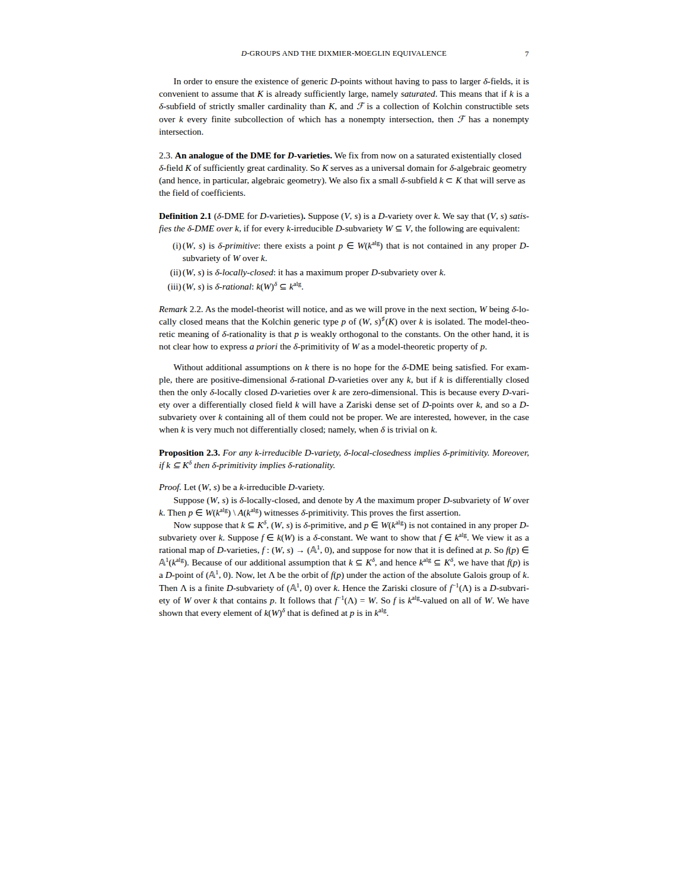D-GROUPS AND THE DIXMIER-MOEGLIN EQUIVALENCE 7
In order to ensure the existence of generic D-points without having to pass to larger δ-fields, it is convenient to assume that K is already sufficiently large, namely saturated. This means that if k is a δ-subfield of strictly smaller cardinality than K, and ℱ is a collection of Kolchin constructible sets over k every finite subcollection of which has a nonempty intersection, then ℱ has a nonempty intersection.
2.3. An analogue of the DME for D-varieties. We fix from now on a saturated existentially closed δ-field K of sufficiently great cardinality. So K serves as a universal domain for δ-algebraic geometry (and hence, in particular, algebraic geometry). We also fix a small δ-subfield k ⊂ K that will serve as the field of coefficients.
Definition 2.1 (δ-DME for D-varieties). Suppose (V, s) is a D-variety over k. We say that (V, s) satisfies the δ-DME over k, if for every k-irreducible D-subvariety W ⊆ V, the following are equivalent:
(i)(W, s) is δ-primitive: there exists a point p ∈ W(kalg) that is not contained in any proper D-subvariety of W over k.
(ii)(W, s) is δ-locally-closed: it has a maximum proper D-subvariety over k.
(iii)(W, s) is δ-rational: k(W)δ ⊆ kalg.
Remark 2.2. As the model-theorist will notice, and as we will prove in the next section, W being δ-locally closed means that the Kolchin generic type p of (W, s)♯(K) over k is isolated. The model-theoretic meaning of δ-rationality is that p is weakly orthogonal to the constants. On the other hand, it is not clear how to express a priori the δ-primitivity of W as a model-theoretic property of p.
Without additional assumptions on k there is no hope for the δ-DME being satisfied. For example, there are positive-dimensional δ-rational D-varieties over any k, but if k is differentially closed then the only δ-locally closed D-varieties over k are zero-dimensional. This is because every D-variety over a differentially closed field k will have a Zariski dense set of D-points over k, and so a D-subvariety over k containing all of them could not be proper. We are interested, however, in the case when k is very much not differentially closed; namely, when δ is trivial on k.
Proposition 2.3. For any k-irreducible D-variety, δ-local-closedness implies δ-primitivity. Moreover, if k ⊆ Kδ then δ-primitivity implies δ-rationality.
Proof. Let (W, s) be a k-irreducible D-variety.
Suppose (W, s) is δ-locally-closed, and denote by A the maximum proper D-subvariety of W over k. Then p ∈ W(kalg) \ A(kalg) witnesses δ-primitivity. This proves the first assertion.
Now suppose that k ⊆ Kδ, (W, s) is δ-primitive, and p ∈ W(kalg) is not contained in any proper D-subvariety over k. Suppose f ∈ k(W) is a δ-constant. We want to show that f ∈ kalg. We view it as a rational map of D-varieties, f : (W, s) → (𝔸1, 0), and suppose for now that it is defined at p. So f(p) ∈ 𝔸1(kalg). Because of our additional assumption that k ⊆ Kδ, and hence kalg ⊆ Kδ, we have that f(p) is a D-point of (𝔸1, 0). Now, let Λ be the orbit of f(p) under the action of the absolute Galois group of k. Then Λ is a finite D-subvariety of (𝔸1, 0) over k. Hence the Zariski closure of f−1(Λ) is a D-subvariety of W over k that contains p. It follows that f−1(Λ) = W. So f is kalg-valued on all of W. We have shown that every element of k(W)δ that is defined at p is in kalg.